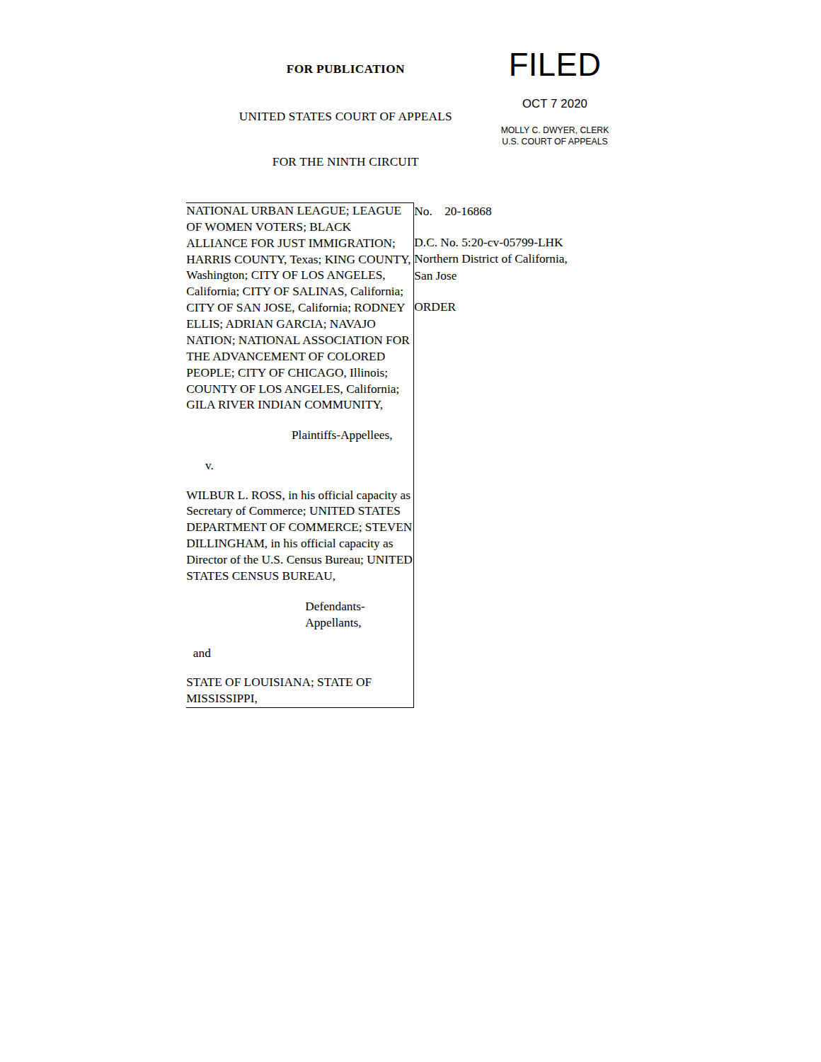FOR PUBLICATION
UNITED STATES COURT OF APPEALS
FOR THE NINTH CIRCUIT
FILED
OCT 7 2020
MOLLY C. DWYER, CLERK
U.S. COURT OF APPEALS
| NATIONAL URBAN LEAGUE; LEAGUE OF WOMEN VOTERS; BLACK ALLIANCE FOR JUST IMMIGRATION; HARRIS COUNTY, Texas ; KING COUNTY, Washington ; CITY OF LOS ANGELES, California ; CITY OF SALINAS, California ; CITY OF SAN JOSE, California ; RODNEY ELLIS; ADRIAN GARCIA; NAVAJO NATION; NATIONAL ASSOCIATION FOR THE ADVANCEMENT OF COLORED PEOPLE; CITY OF CHICAGO, Illinois ; COUNTY OF LOS ANGELES, California ; GILA RIVER INDIAN COMMUNITY, Plaintiffs-Appellees, v. WILBUR L. ROSS, in his official capacity as Secretary of Commerce ; UNITED STATES DEPARTMENT OF COMMERCE; STEVEN DILLINGHAM, in his official capacity as Director of the U.S. Census Bureau ; UNITED STATES CENSUS BUREAU, Defendants-Appellants, and STATE OF LOUISIANA; STATE OF MISSISSIPPI, | No. 20-16868 D.C. No. 5:20-cv-05799-LHK Northern District of California, San Jose ORDER |